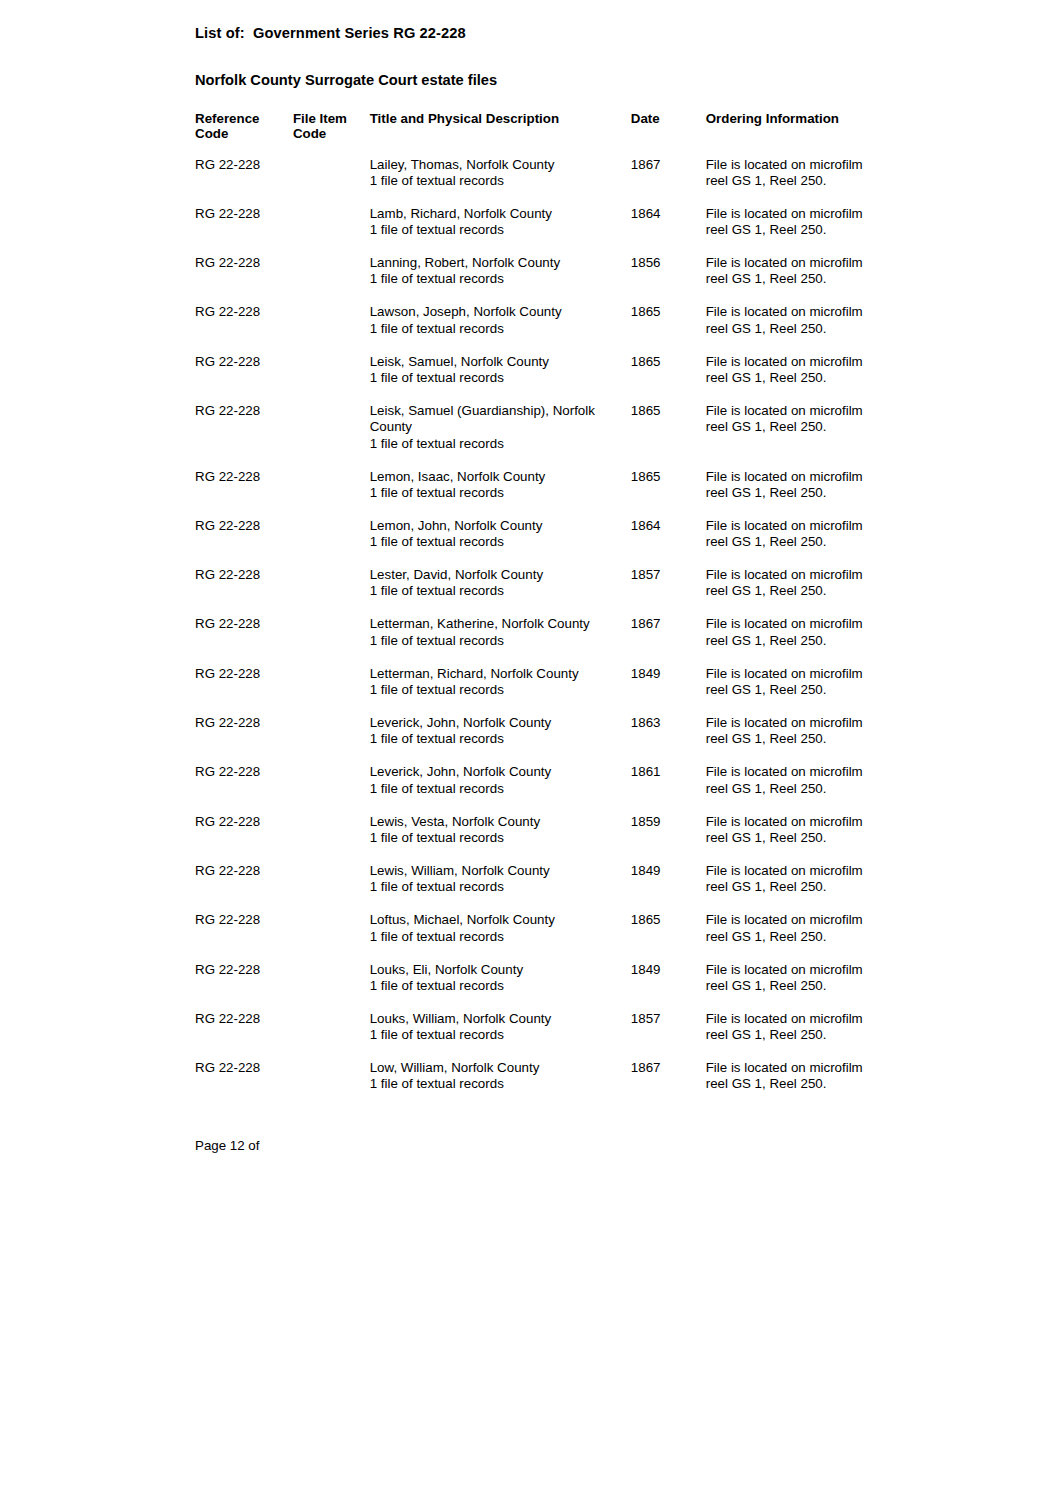List of: Government Series RG 22-228
Norfolk County Surrogate Court estate files
| Reference Code | File Item Code | Title and Physical Description | Date | Ordering Information |
| --- | --- | --- | --- | --- |
| RG 22-228 | | Lailey, Thomas, Norfolk County 1 file of textual records | 1867 | File is located on microfilm reel GS 1, Reel 250. |
| RG 22-228 | | Lamb, Richard, Norfolk County 1 file of textual records | 1864 | File is located on microfilm reel GS 1, Reel 250. |
| RG 22-228 | | Lanning, Robert, Norfolk County 1 file of textual records | 1856 | File is located on microfilm reel GS 1, Reel 250. |
| RG 22-228 | | Lawson, Joseph, Norfolk County 1 file of textual records | 1865 | File is located on microfilm reel GS 1, Reel 250. |
| RG 22-228 | | Leisk, Samuel, Norfolk County 1 file of textual records | 1865 | File is located on microfilm reel GS 1, Reel 250. |
| RG 22-228 | | Leisk, Samuel (Guardianship), Norfolk County 1 file of textual records | 1865 | File is located on microfilm reel GS 1, Reel 250. |
| RG 22-228 | | Lemon, Isaac, Norfolk County 1 file of textual records | 1865 | File is located on microfilm reel GS 1, Reel 250. |
| RG 22-228 | | Lemon, John, Norfolk County 1 file of textual records | 1864 | File is located on microfilm reel GS 1, Reel 250. |
| RG 22-228 | | Lester, David, Norfolk County 1 file of textual records | 1857 | File is located on microfilm reel GS 1, Reel 250. |
| RG 22-228 | | Letterman, Katherine, Norfolk County 1 file of textual records | 1867 | File is located on microfilm reel GS 1, Reel 250. |
| RG 22-228 | | Letterman, Richard, Norfolk County 1 file of textual records | 1849 | File is located on microfilm reel GS 1, Reel 250. |
| RG 22-228 | | Leverick, John, Norfolk County 1 file of textual records | 1863 | File is located on microfilm reel GS 1, Reel 250. |
| RG 22-228 | | Leverick, John, Norfolk County 1 file of textual records | 1861 | File is located on microfilm reel GS 1, Reel 250. |
| RG 22-228 | | Lewis, Vesta, Norfolk County 1 file of textual records | 1859 | File is located on microfilm reel GS 1, Reel 250. |
| RG 22-228 | | Lewis, William, Norfolk County 1 file of textual records | 1849 | File is located on microfilm reel GS 1, Reel 250. |
| RG 22-228 | | Loftus, Michael, Norfolk County 1 file of textual records | 1865 | File is located on microfilm reel GS 1, Reel 250. |
| RG 22-228 | | Louks, Eli, Norfolk County 1 file of textual records | 1849 | File is located on microfilm reel GS 1, Reel 250. |
| RG 22-228 | | Louks, William, Norfolk County 1 file of textual records | 1857 | File is located on microfilm reel GS 1, Reel 250. |
| RG 22-228 | | Low, William, Norfolk County 1 file of textual records | 1867 | File is located on microfilm reel GS 1, Reel 250. |
Page 12 of